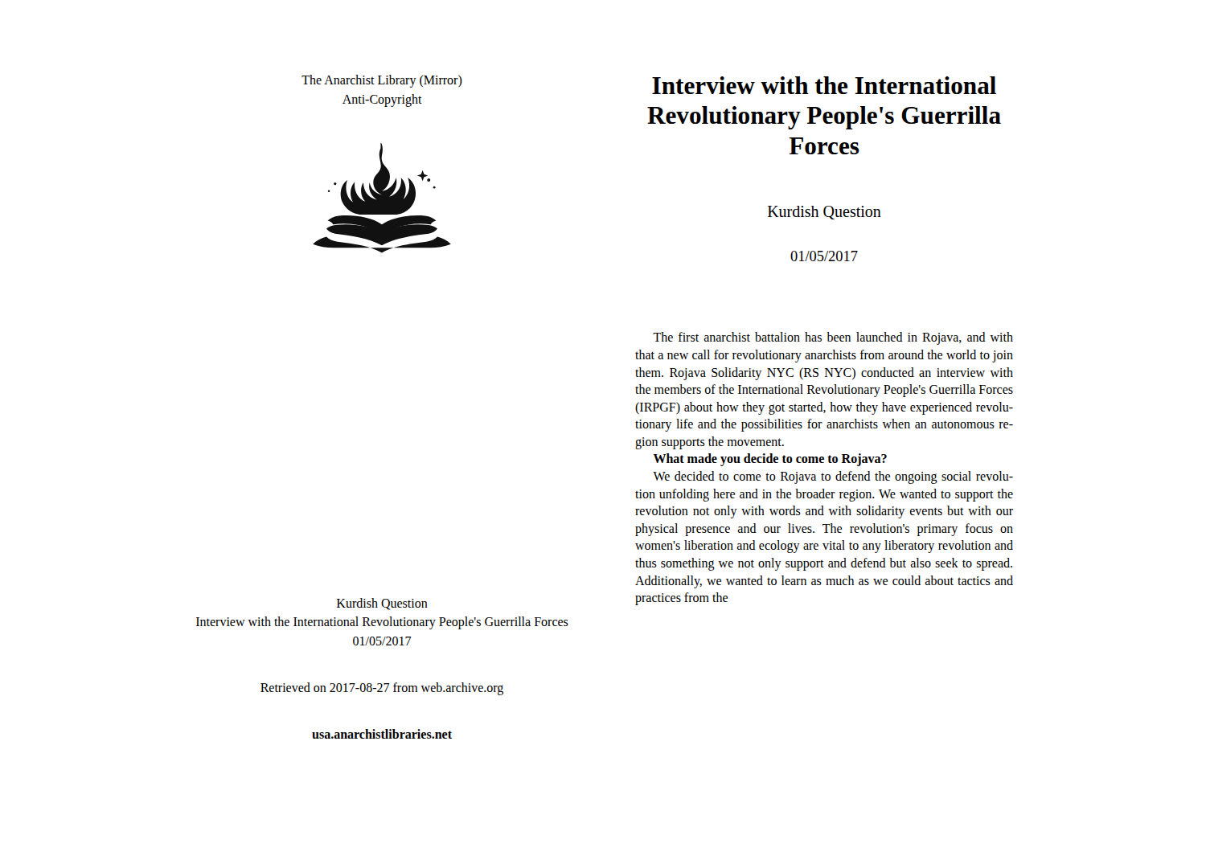The Anarchist Library (Mirror) Anti-Copyright
Kurdish Question
Interview with the International Revolutionary People's Guerrilla Forces
01/05/2017
Retrieved on 2017-08-27 from web.archive.org
usa.anarchistlibraries.net
Interview with the International Revolutionary People's Guerrilla Forces
Kurdish Question
01/05/2017
The first anarchist battalion has been launched in Rojava, and with that a new call for revolutionary anarchists from around the world to join them. Rojava Solidarity NYC (RS NYC) conducted an interview with the members of the International Revolutionary People's Guerrilla Forces (IRPGF) about how they got started, how they have experienced revolutionary life and the possibilities for anarchists when an autonomous region supports the movement.
What made you decide to come to Rojava?
We decided to come to Rojava to defend the ongoing social revolution unfolding here and in the broader region. We wanted to support the revolution not only with words and with solidarity events but with our physical presence and our lives. The revolution's primary focus on women's liberation and ecology are vital to any liberatory revolution and thus something we not only support and defend but also seek to spread. Additionally, we wanted to learn as much as we could about tactics and practices from the